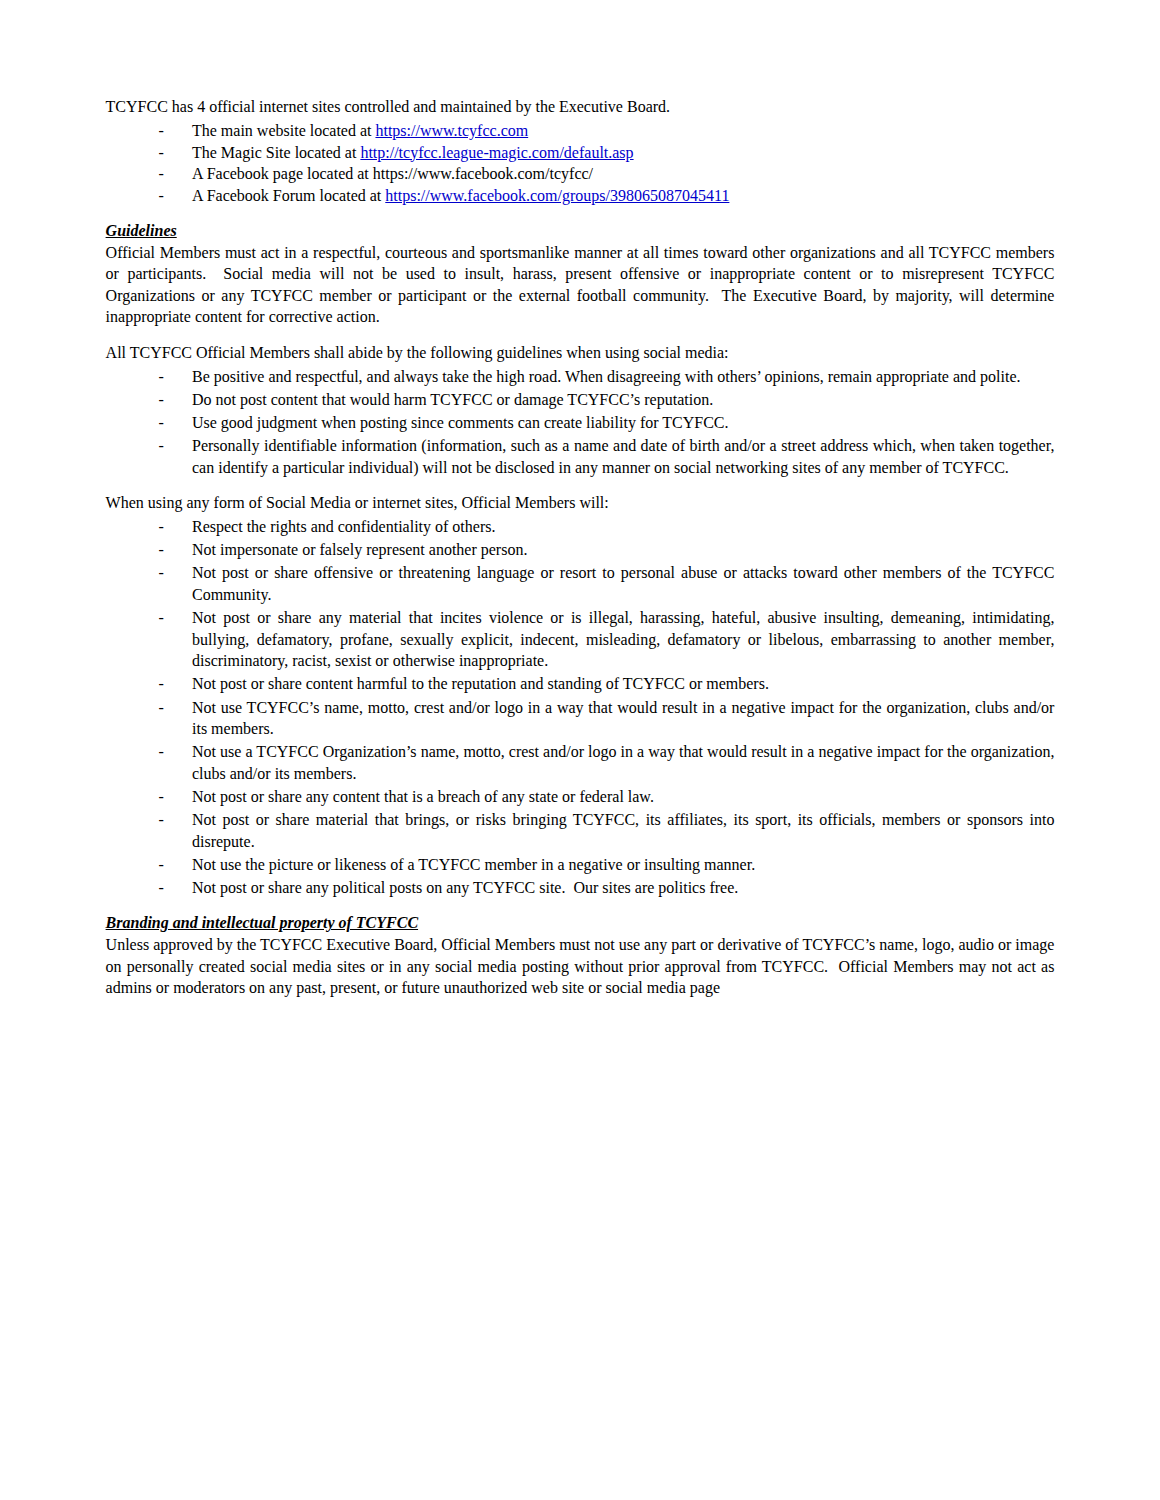TCYFCC has 4 official internet sites controlled and maintained by the Executive Board.
The main website located at https://www.tcyfcc.com
The Magic Site located at http://tcyfcc.league-magic.com/default.asp
A Facebook page located at https://www.facebook.com/tcyfcc/
A Facebook Forum located at https://www.facebook.com/groups/398065087045411
Guidelines
Official Members must act in a respectful, courteous and sportsmanlike manner at all times toward other organizations and all TCYFCC members or participants. Social media will not be used to insult, harass, present offensive or inappropriate content or to misrepresent TCYFCC Organizations or any TCYFCC member or participant or the external football community. The Executive Board, by majority, will determine inappropriate content for corrective action.
All TCYFCC Official Members shall abide by the following guidelines when using social media:
Be positive and respectful, and always take the high road. When disagreeing with others’ opinions, remain appropriate and polite.
Do not post content that would harm TCYFCC or damage TCYFCC’s reputation.
Use good judgment when posting since comments can create liability for TCYFCC.
Personally identifiable information (information, such as a name and date of birth and/or a street address which, when taken together, can identify a particular individual) will not be disclosed in any manner on social networking sites of any member of TCYFCC.
When using any form of Social Media or internet sites, Official Members will:
Respect the rights and confidentiality of others.
Not impersonate or falsely represent another person.
Not post or share offensive or threatening language or resort to personal abuse or attacks toward other members of the TCYFCC Community.
Not post or share any material that incites violence or is illegal, harassing, hateful, abusive insulting, demeaning, intimidating, bullying, defamatory, profane, sexually explicit, indecent, misleading, defamatory or libelous, embarrassing to another member, discriminatory, racist, sexist or otherwise inappropriate.
Not post or share content harmful to the reputation and standing of TCYFCC or members.
Not use TCYFCC’s name, motto, crest and/or logo in a way that would result in a negative impact for the organization, clubs and/or its members.
Not use a TCYFCC Organization’s name, motto, crest and/or logo in a way that would result in a negative impact for the organization, clubs and/or its members.
Not post or share any content that is a breach of any state or federal law.
Not post or share material that brings, or risks bringing TCYFCC, its affiliates, its sport, its officials, members or sponsors into disrepute.
Not use the picture or likeness of a TCYFCC member in a negative or insulting manner.
Not post or share any political posts on any TCYFCC site. Our sites are politics free.
Branding and intellectual property of TCYFCC
Unless approved by the TCYFCC Executive Board, Official Members must not use any part or derivative of TCYFCC’s name, logo, audio or image on personally created social media sites or in any social media posting without prior approval from TCYFCC. Official Members may not act as admins or moderators on any past, present, or future unauthorized web site or social media page